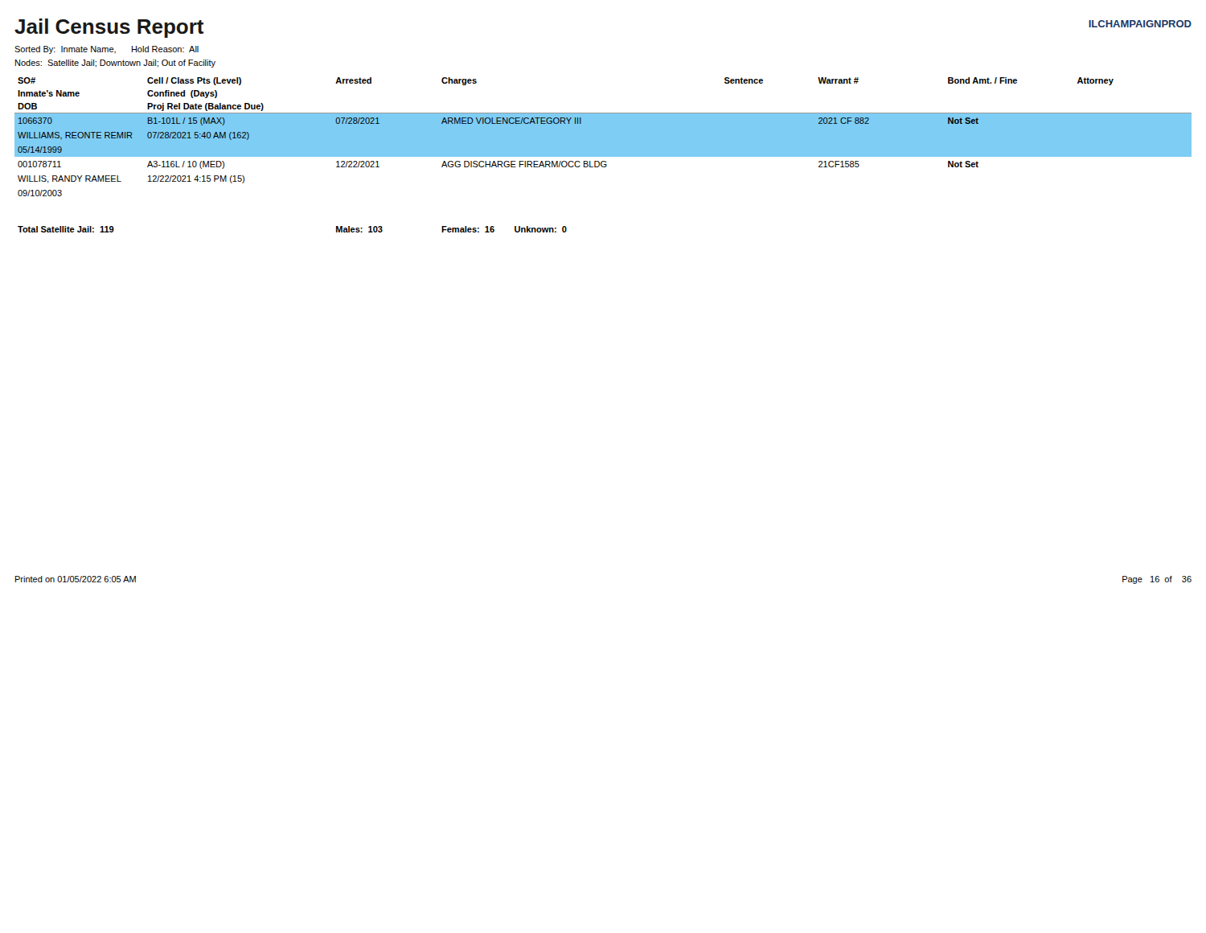ILCHAMPAIGNPROD
Jail Census Report
Sorted By: Inmate Name, Hold Reason: All
Nodes: Satellite Jail; Downtown Jail; Out of Facility
| SO# | Cell / Class Pts (Level) | Arrested | Charges | Sentence | Warrant # | Bond Amt. / Fine | Attorney |
| --- | --- | --- | --- | --- | --- | --- | --- |
| Inmate's Name | Confined (Days) | | | | | | |
| DOB | Proj Rel Date (Balance Due) | | | | | | |
| 1066370 | B1-101L / 15 (MAX) | 07/28/2021 | ARMED VIOLENCE/CATEGORY III | | 2021 CF 882 | Not Set | |
| WILLIAMS, REONTE REMIR | 07/28/2021 5:40 AM (162) | | | | | | |
| 05/14/1999 | | | | | | | |
| 001078711 | A3-116L / 10 (MED) | 12/22/2021 | AGG DISCHARGE FIREARM/OCC BLDG | | 21CF1585 | Not Set | |
| WILLIS, RANDY RAMEEL | 12/22/2021 4:15 PM (15) | | | | | | |
| 09/10/2003 | | | | | | | |
| Total Satellite Jail: 119 | Males: 103 | Females: 16 Unknown: 0 | | | | |
Printed on 01/05/2022 6:05 AM
Page 16 of 36